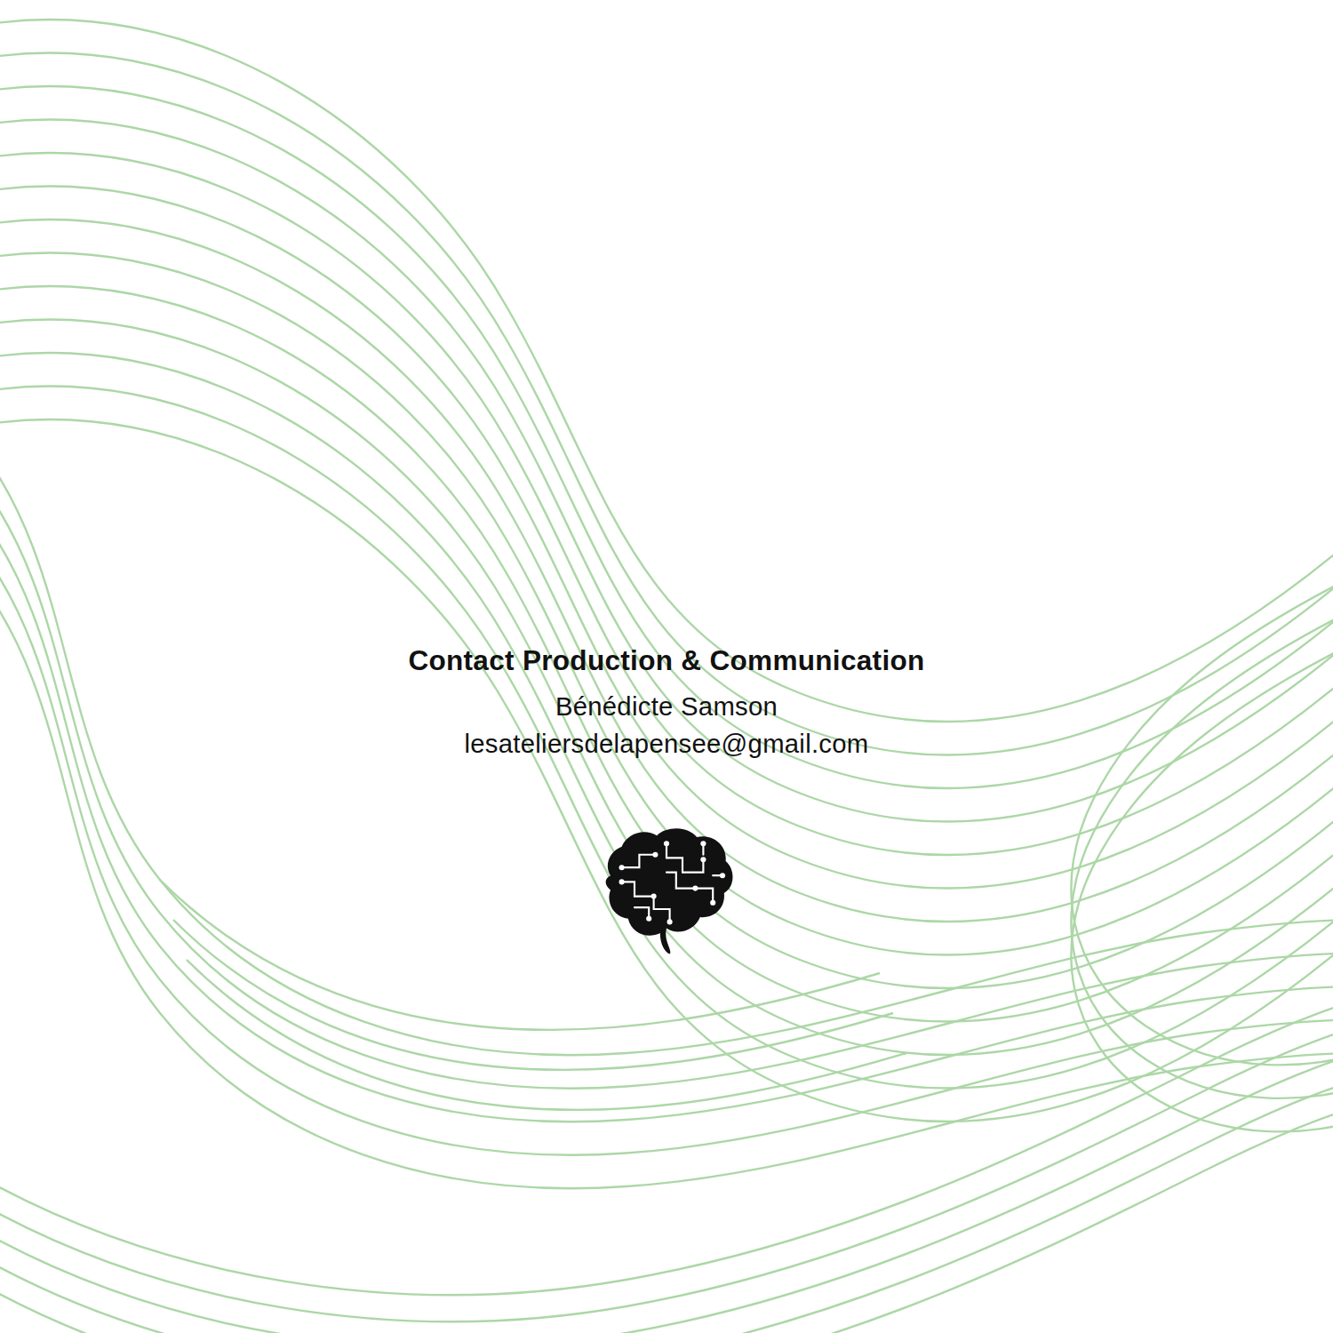Contact Production & Communication
Bénédicte Samson
lesateliersdelapensee@gmail.com